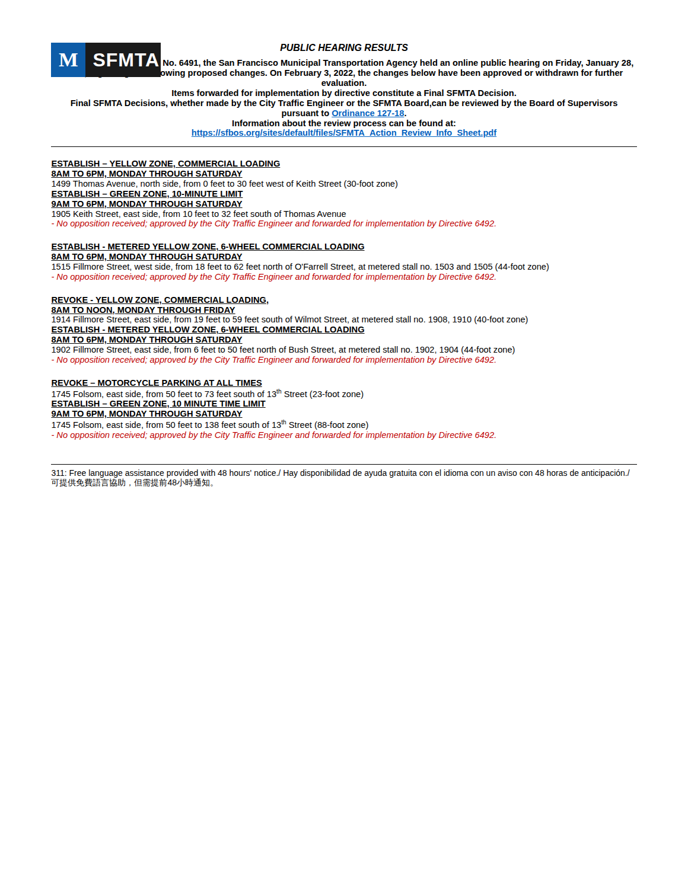M
SFMTA
PUBLIC HEARING RESULTS
Pursuant to SFMTA Order No. 6491, the San Francisco Municipal Transportation Agency held an online public hearing on Friday, January 28, 2022, regarding the following proposed changes. On February 3, 2022, the changes below have been approved or withdrawn for further evaluation.
Items forwarded for implementation by directive constitute a Final SFMTA Decision.
Final SFMTA Decisions, whether made by the City Traffic Engineer or the SFMTA Board,can be reviewed by the Board of Supervisors pursuant to Ordinance 127-18.
Information about the review process can be found at:
https://sfbos.org/sites/default/files/SFMTA_Action_Review_Info_Sheet.pdf
ESTABLISH – YELLOW ZONE, COMMERCIAL LOADING
8AM TO 6PM, MONDAY THROUGH SATURDAY
1499 Thomas Avenue, north side, from 0 feet to 30 feet west of Keith Street (30-foot zone)
ESTABLISH – GREEN ZONE, 10-MINUTE LIMIT
9AM TO 6PM, MONDAY THROUGH SATURDAY
1905 Keith Street, east side, from 10 feet to 32 feet south of Thomas Avenue
- No opposition received; approved by the City Traffic Engineer and forwarded for implementation by Directive 6492.
ESTABLISH - METERED YELLOW ZONE, 6-WHEEL COMMERCIAL LOADING
8AM TO 6PM, MONDAY THROUGH SATURDAY
1515 Fillmore Street, west side, from 18 feet to 62 feet north of O'Farrell Street, at metered stall no. 1503 and 1505 (44-foot zone)
- No opposition received; approved by the City Traffic Engineer and forwarded for implementation by Directive 6492.
REVOKE - YELLOW ZONE, COMMERCIAL LOADING,
8AM TO NOON, MONDAY THROUGH FRIDAY
1914 Fillmore Street, east side, from 19 feet to 59 feet south of Wilmot Street, at metered stall no. 1908, 1910 (40-foot zone)
ESTABLISH - METERED YELLOW ZONE, 6-WHEEL COMMERCIAL LOADING
8AM TO 6PM, MONDAY THROUGH SATURDAY
1902 Fillmore Street, east side, from 6 feet to 50 feet north of Bush Street, at metered stall no. 1902, 1904 (44-foot zone)
- No opposition received; approved by the City Traffic Engineer and forwarded for implementation by Directive 6492.
REVOKE – MOTORCYCLE PARKING AT ALL TIMES
1745 Folsom, east side, from 50 feet to 73 feet south of 13th Street (23-foot zone)
ESTABLISH – GREEN ZONE, 10 MINUTE TIME LIMIT
9AM TO 6PM, MONDAY THROUGH SATURDAY
1745 Folsom, east side, from 50 feet to 138 feet south of 13th Street (88-foot zone)
- No opposition received; approved by the City Traffic Engineer and forwarded for implementation by Directive 6492.
311: Free language assistance provided with 48 hours' notice./ Hay disponibilidad de ayuda gratuita con el idioma con un aviso con 48 horas de anticipación./ 可提供免費語言協助，但需提前48小時通知。